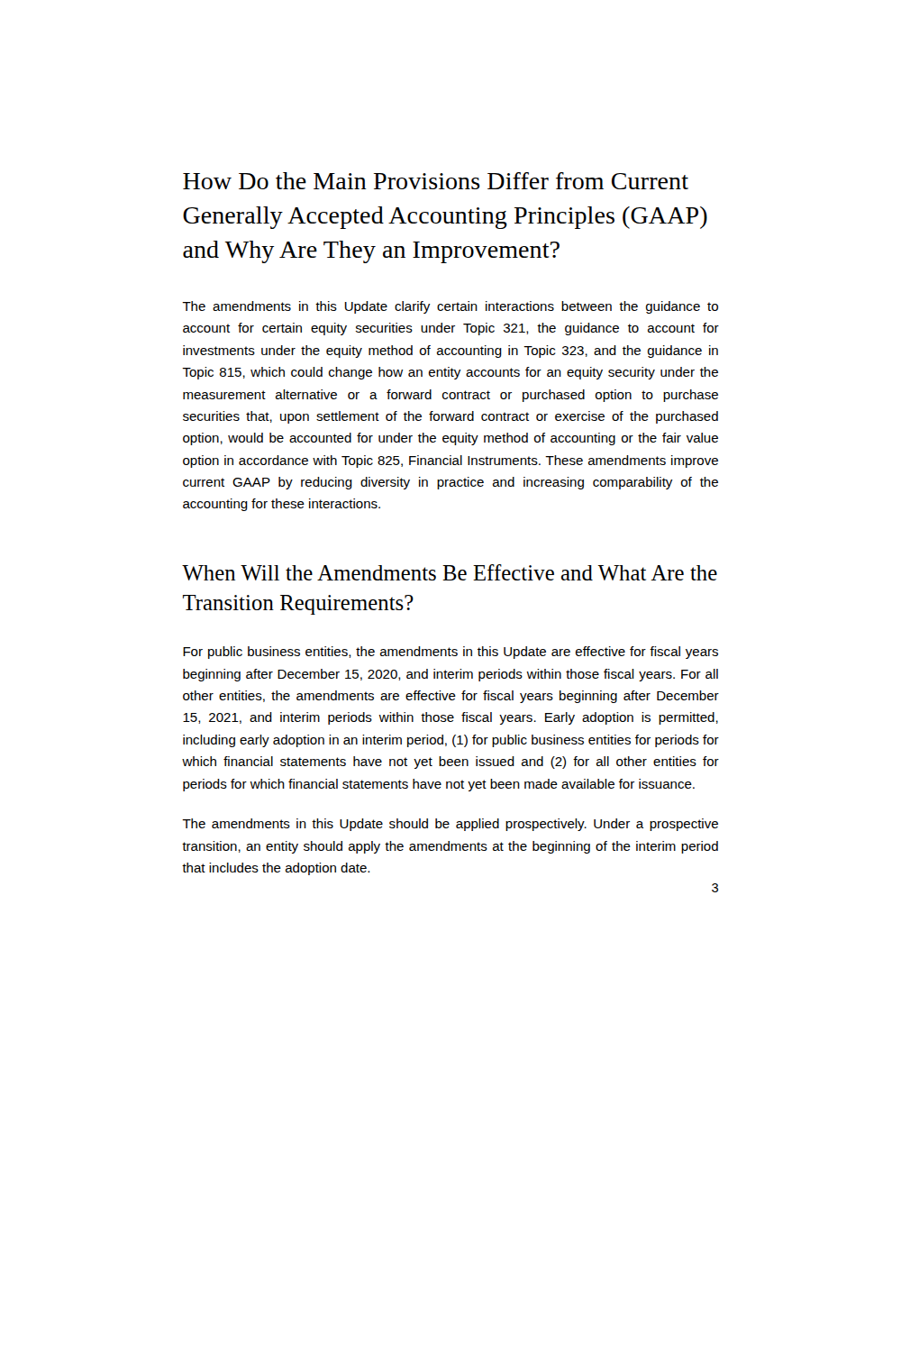How Do the Main Provisions Differ from Current Generally Accepted Accounting Principles (GAAP) and Why Are They an Improvement?
The amendments in this Update clarify certain interactions between the guidance to account for certain equity securities under Topic 321, the guidance to account for investments under the equity method of accounting in Topic 323, and the guidance in Topic 815, which could change how an entity accounts for an equity security under the measurement alternative or a forward contract or purchased option to purchase securities that, upon settlement of the forward contract or exercise of the purchased option, would be accounted for under the equity method of accounting or the fair value option in accordance with Topic 825, Financial Instruments. These amendments improve current GAAP by reducing diversity in practice and increasing comparability of the accounting for these interactions.
When Will the Amendments Be Effective and What Are the Transition Requirements?
For public business entities, the amendments in this Update are effective for fiscal years beginning after December 15, 2020, and interim periods within those fiscal years. For all other entities, the amendments are effective for fiscal years beginning after December 15, 2021, and interim periods within those fiscal years. Early adoption is permitted, including early adoption in an interim period, (1) for public business entities for periods for which financial statements have not yet been issued and (2) for all other entities for periods for which financial statements have not yet been made available for issuance.
The amendments in this Update should be applied prospectively. Under a prospective transition, an entity should apply the amendments at the beginning of the interim period that includes the adoption date.
3